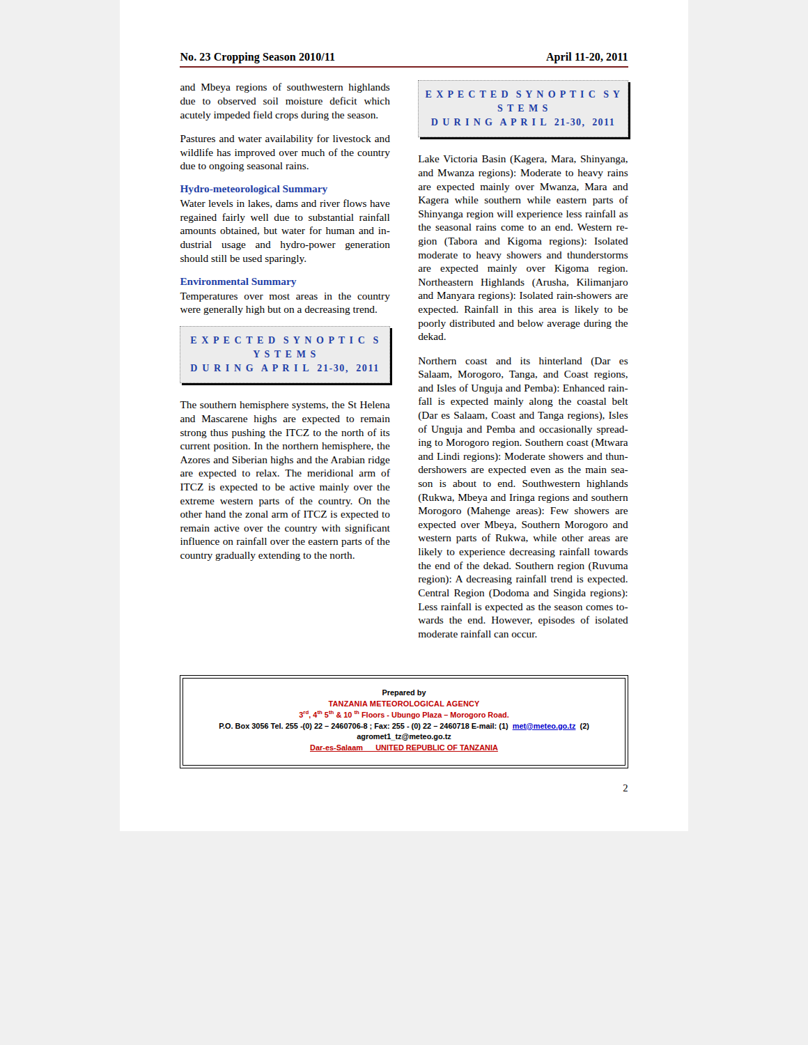No. 23 Cropping Season 2010/11
April 11-20, 2011
and Mbeya regions of southwestern highlands due to observed soil moisture deficit which acutely impeded field crops during the season.
Pastures and water availability for livestock and wildlife has improved over much of the country due to ongoing seasonal rains.
Hydro-meteorological Summary
Water levels in lakes, dams and river flows have regained fairly well due to substantial rainfall amounts obtained, but water for human and industrial usage and hydro-power generation should still be used sparingly.
Environmental Summary
Temperatures over most areas in the country were generally high but on a decreasing trend.
E X P E C T E D S Y N O P T I C S Y S T E M S D U R I N G A P R I L 21-30, 2011
The southern hemisphere systems, the St Helena and Mascarene highs are expected to remain strong thus pushing the ITCZ to the north of its current position. In the northern hemisphere, the Azores and Siberian highs and the Arabian ridge are expected to relax. The meridional arm of ITCZ is expected to be active mainly over the extreme western parts of the country. On the other hand the zonal arm of ITCZ is expected to remain active over the country with significant influence on rainfall over the eastern parts of the country gradually extending to the north.
E X P E C T E D S Y N O P T I C S Y S T E M S D U R I N G A P R I L 21-30, 2011
Lake Victoria Basin (Kagera, Mara, Shinyanga, and Mwanza regions): Moderate to heavy rains are expected mainly over Mwanza, Mara and Kagera while southern while eastern parts of Shinyanga region will experience less rainfall as the seasonal rains come to an end. Western region (Tabora and Kigoma regions): Isolated moderate to heavy showers and thunderstorms are expected mainly over Kigoma region. Northeastern Highlands (Arusha, Kilimanjaro and Manyara regions): Isolated rain-showers are expected. Rainfall in this area is likely to be poorly distributed and below average during the dekad.
Northern coast and its hinterland (Dar es Salaam, Morogoro, Tanga, and Coast regions, and Isles of Unguja and Pemba): Enhanced rainfall is expected mainly along the coastal belt (Dar es Salaam, Coast and Tanga regions), Isles of Unguja and Pemba and occasionally spreading to Morogoro region. Southern coast (Mtwara and Lindi regions): Moderate showers and thundershowers are expected even as the main season is about to end. Southwestern highlands (Rukwa, Mbeya and Iringa regions and southern Morogoro (Mahenge areas): Few showers are expected over Mbeya, Southern Morogoro and western parts of Rukwa, while other areas are likely to experience decreasing rainfall towards the end of the dekad. Southern region (Ruvuma region): A decreasing rainfall trend is expected. Central Region (Dodoma and Singida regions): Less rainfall is expected as the season comes towards the end. However, episodes of isolated moderate rainfall can occur.
Prepared by
TANZANIA METEOROLOGICAL AGENCY
3rd, 4th 5th & 10 th Floors - Ubungo Plaza – Morogoro Road.
P.O. Box 3056 Tel. 255 -(0) 22 – 2460706-8 ; Fax: 255 - (0) 22 – 2460718 E-mail: (1) met@meteo.go.tz (2) agromet1_tz@meteo.go.tz
Dar-es-Salaam UNITED REPUBLIC OF TANZANIA
2